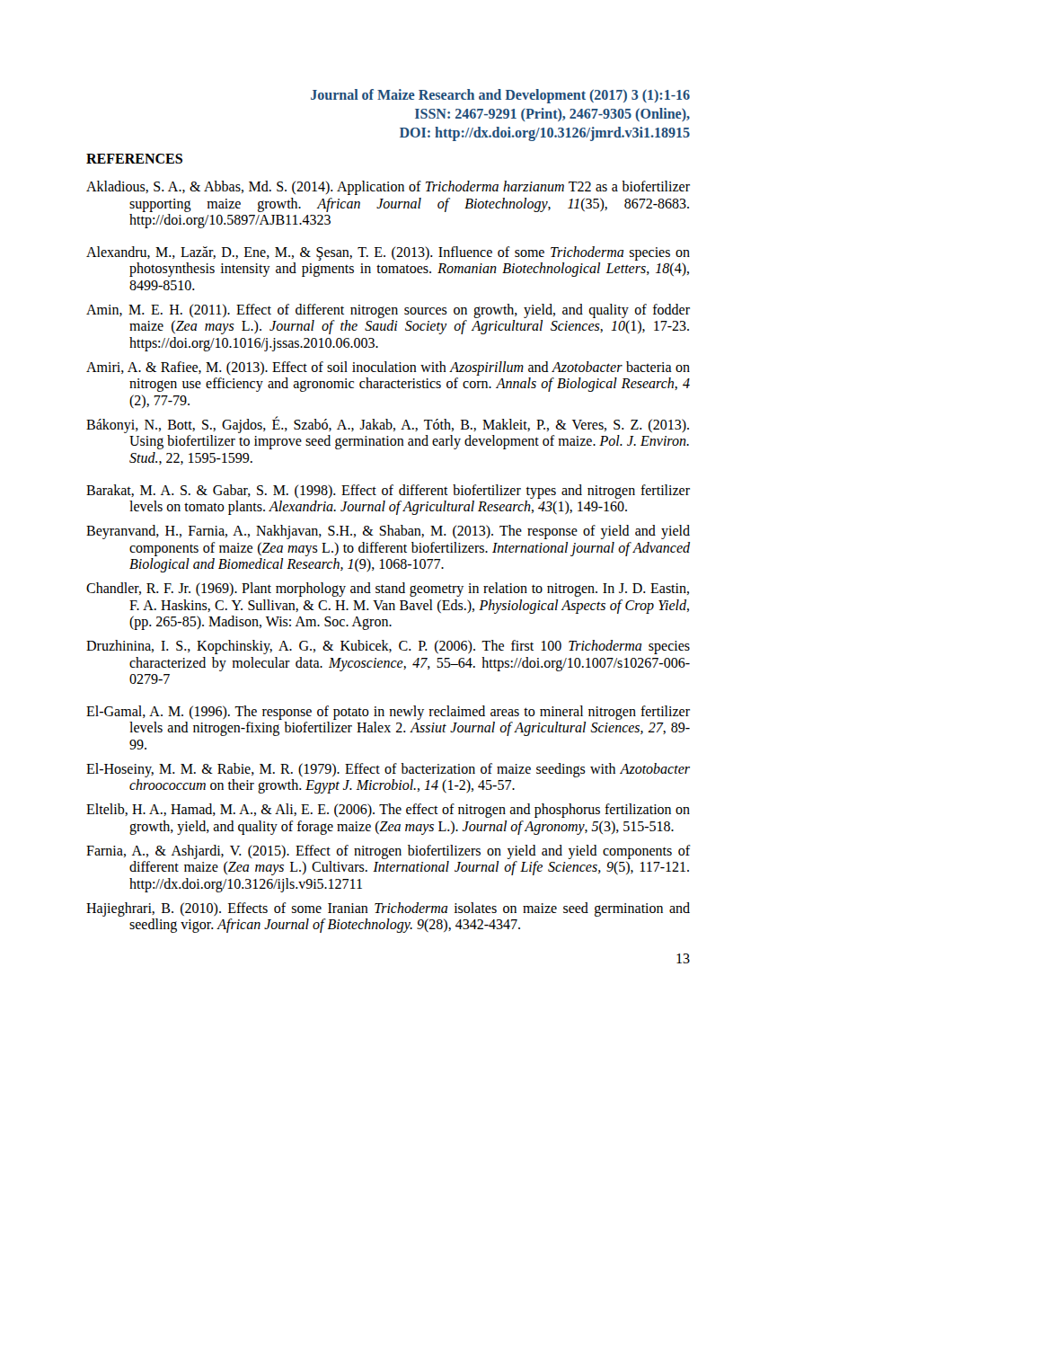Journal of Maize Research and Development (2017) 3 (1):1-16
ISSN: 2467-9291 (Print), 2467-9305 (Online),
DOI: http://dx.doi.org/10.3126/jmrd.v3i1.18915
REFERENCES
Akladious, S. A., & Abbas, Md. S. (2014). Application of Trichoderma harzianum T22 as a biofertilizer supporting maize growth. African Journal of Biotechnology, 11(35), 8672-8683. http://doi.org/10.5897/AJB11.4323
Alexandru, M., Lazăr, D., Ene, M., & Şesan, T. E. (2013). Influence of some Trichoderma species on photosynthesis intensity and pigments in tomatoes. Romanian Biotechnological Letters, 18(4), 8499-8510.
Amin, M. E. H. (2011). Effect of different nitrogen sources on growth, yield, and quality of fodder maize (Zea mays L.). Journal of the Saudi Society of Agricultural Sciences, 10(1), 17-23. https://doi.org/10.1016/j.jssas.2010.06.003.
Amiri, A. & Rafiee, M. (2013). Effect of soil inoculation with Azospirillum and Azotobacter bacteria on nitrogen use efficiency and agronomic characteristics of corn. Annals of Biological Research, 4 (2), 77-79.
Bákonyi, N., Bott, S., Gajdos, É., Szabó, A., Jakab, A., Tóth, B., Makleit, P., & Veres, S. Z. (2013). Using biofertilizer to improve seed germination and early development of maize. Pol. J. Environ. Stud., 22, 1595-1599.
Barakat, M. A. S. & Gabar, S. M. (1998). Effect of different biofertilizer types and nitrogen fertilizer levels on tomato plants. Alexandria. Journal of Agricultural Research, 43(1), 149-160.
Beyranvand, H., Farnia, A., Nakhjavan, S.H., & Shaban, M. (2013). The response of yield and yield components of maize (Zea mays L.) to different biofertilizers. International journal of Advanced Biological and Biomedical Research, 1(9), 1068-1077.
Chandler, R. F. Jr. (1969). Plant morphology and stand geometry in relation to nitrogen. In J. D. Eastin, F. A. Haskins, C. Y. Sullivan, & C. H. M. Van Bavel (Eds.), Physiological Aspects of Crop Yield,(pp. 265-85). Madison, Wis: Am. Soc. Agron.
Druzhinina, I. S., Kopchinskiy, A. G., & Kubicek, C. P. (2006). The first 100 Trichoderma species characterized by molecular data. Mycoscience, 47, 55–64. https://doi.org/10.1007/s10267-006-0279-7
El-Gamal, A. M. (1996). The response of potato in newly reclaimed areas to mineral nitrogen fertilizer levels and nitrogen-fixing biofertilizer Halex 2. Assiut Journal of Agricultural Sciences, 27, 89-99.
El-Hoseiny, M. M. & Rabie, M. R. (1979). Effect of bacterization of maize seedings with Azotobacter chroococcum on their growth. Egypt J. Microbiol., 14 (1-2), 45-57.
Eltelib, H. A., Hamad, M. A., & Ali, E. E. (2006). The effect of nitrogen and phosphorus fertilization on growth, yield, and quality of forage maize (Zea mays L.). Journal of Agronomy, 5(3), 515-518.
Farnia, A., & Ashjardi, V. (2015). Effect of nitrogen biofertilizers on yield and yield components of different maize (Zea mays L.) Cultivars. International Journal of Life Sciences, 9(5), 117-121. http://dx.doi.org/10.3126/ijls.v9i5.12711
Hajieghrari, B. (2010). Effects of some Iranian Trichoderma isolates on maize seed germination and seedling vigor. African Journal of Biotechnology. 9(28), 4342-4347.
13